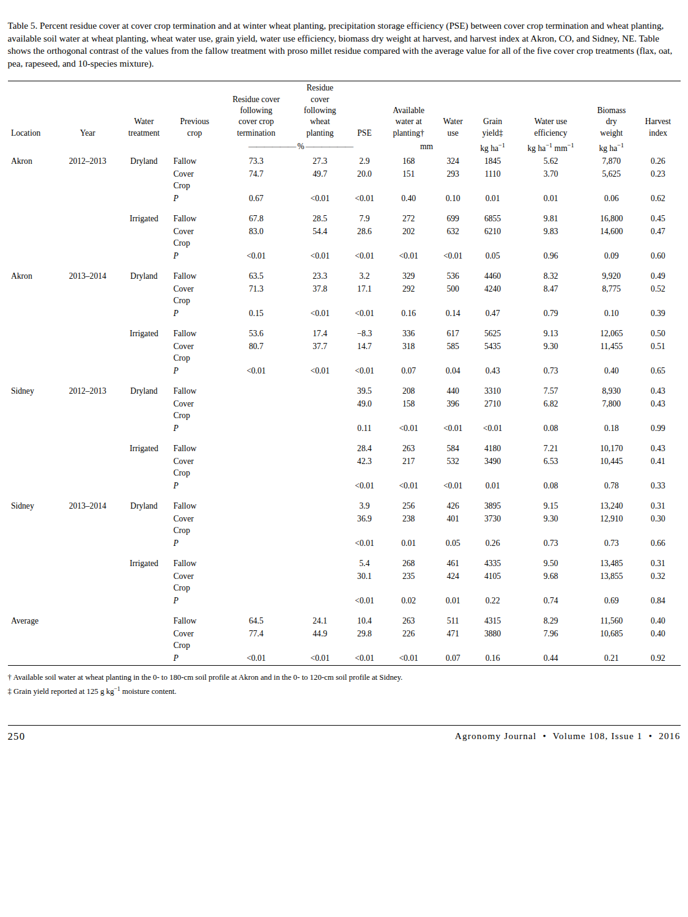Table 5. Percent residue cover at cover crop termination and at winter wheat planting, precipitation storage efficiency (PSE) between cover crop termination and wheat planting, available soil water at wheat planting, wheat water use, grain yield, water use efficiency, biomass dry weight at harvest, and harvest index at Akron, CO, and Sidney, NE. Table shows the orthogonal contrast of the values from the fallow treatment with proso millet residue compared with the average value for all of the five cover crop treatments (flax, oat, pea, rapeseed, and 10-species mixture).
| Location | Year | Water treatment | Previous crop | Residue cover following cover crop termination | Residue cover following wheat planting | PSE | Available water at planting† | Water use | Grain yield‡ | Water use efficiency | Biomass dry weight | Harvest index |
| --- | --- | --- | --- | --- | --- | --- | --- | --- | --- | --- | --- | --- |
| | —————— % —————— | mm | kg ha −1 | kg ha −1 mm −1 | kg ha −1 | |
| Akron | 2012–2013 | Dryland | Fallow | 73.3 | 27.3 | 2.9 | 168 | 324 | 1845 | 5.62 | 7,870 | 0.26 |
| | | | Cover Crop | 74.7 | 49.7 | 20.0 | 151 | 293 | 1110 | 3.70 | 5,625 | 0.23 |
| | | | P | 0.67 | <0.01 | <0.01 | 0.40 | 0.10 | 0.01 | 0.01 | 0.06 | 0.62 |
| | | Irrigated | Fallow | 67.8 | 28.5 | 7.9 | 272 | 699 | 6855 | 9.81 | 16,800 | 0.45 |
| | | | Cover Crop | 83.0 | 54.4 | 28.6 | 202 | 632 | 6210 | 9.83 | 14,600 | 0.47 |
| | | | P | <0.01 | <0.01 | <0.01 | <0.01 | <0.01 | 0.05 | 0.96 | 0.09 | 0.60 |
| Akron | 2013–2014 | Dryland | Fallow | 63.5 | 23.3 | 3.2 | 329 | 536 | 4460 | 8.32 | 9,920 | 0.49 |
| | | | Cover Crop | 71.3 | 37.8 | 17.1 | 292 | 500 | 4240 | 8.47 | 8,775 | 0.52 |
| | | | P | 0.15 | <0.01 | <0.01 | 0.16 | 0.14 | 0.47 | 0.79 | 0.10 | 0.39 |
| | | Irrigated | Fallow | 53.6 | 17.4 | −8.3 | 336 | 617 | 5625 | 9.13 | 12,065 | 0.50 |
| | | | Cover Crop | 80.7 | 37.7 | 14.7 | 318 | 585 | 5435 | 9.30 | 11,455 | 0.51 |
| | | | P | <0.01 | <0.01 | <0.01 | 0.07 | 0.04 | 0.43 | 0.73 | 0.40 | 0.65 |
| Sidney | 2012–2013 | Dryland | Fallow | | | 39.5 | 208 | 440 | 3310 | 7.57 | 8,930 | 0.43 |
| | | | Cover Crop | | | 49.0 | 158 | 396 | 2710 | 6.82 | 7,800 | 0.43 |
| | | | P | | | 0.11 | <0.01 | <0.01 | <0.01 | 0.08 | 0.18 | 0.99 |
| | | Irrigated | Fallow | | | 28.4 | 263 | 584 | 4180 | 7.21 | 10,170 | 0.43 |
| | | | Cover Crop | | | 42.3 | 217 | 532 | 3490 | 6.53 | 10,445 | 0.41 |
| | | | P | | | <0.01 | <0.01 | <0.01 | 0.01 | 0.08 | 0.78 | 0.33 |
| Sidney | 2013–2014 | Dryland | Fallow | | | 3.9 | 256 | 426 | 3895 | 9.15 | 13,240 | 0.31 |
| | | | Cover Crop | | | 36.9 | 238 | 401 | 3730 | 9.30 | 12,910 | 0.30 |
| | | | P | | | <0.01 | 0.01 | 0.05 | 0.26 | 0.73 | 0.73 | 0.66 |
| | | Irrigated | Fallow | | | 5.4 | 268 | 461 | 4335 | 9.50 | 13,485 | 0.31 |
| | | | Cover Crop | | | 30.1 | 235 | 424 | 4105 | 9.68 | 13,855 | 0.32 |
| | | | P | | | <0.01 | 0.02 | 0.01 | 0.22 | 0.74 | 0.69 | 0.84 |
| Average | | | Fallow | 64.5 | 24.1 | 10.4 | 263 | 511 | 4315 | 8.29 | 11,560 | 0.40 |
| | | | Cover Crop | 77.4 | 44.9 | 29.8 | 226 | 471 | 3880 | 7.96 | 10,685 | 0.40 |
| | | | P | <0.01 | <0.01 | <0.01 | <0.01 | 0.07 | 0.16 | 0.44 | 0.21 | 0.92 |
† Available soil water at wheat planting in the 0- to 180-cm soil profile at Akron and in the 0- to 120-cm soil profile at Sidney.
‡ Grain yield reported at 125 g kg−1 moisture content.
250 Agronomy Journal • Volume 108, Issue 1 • 2016